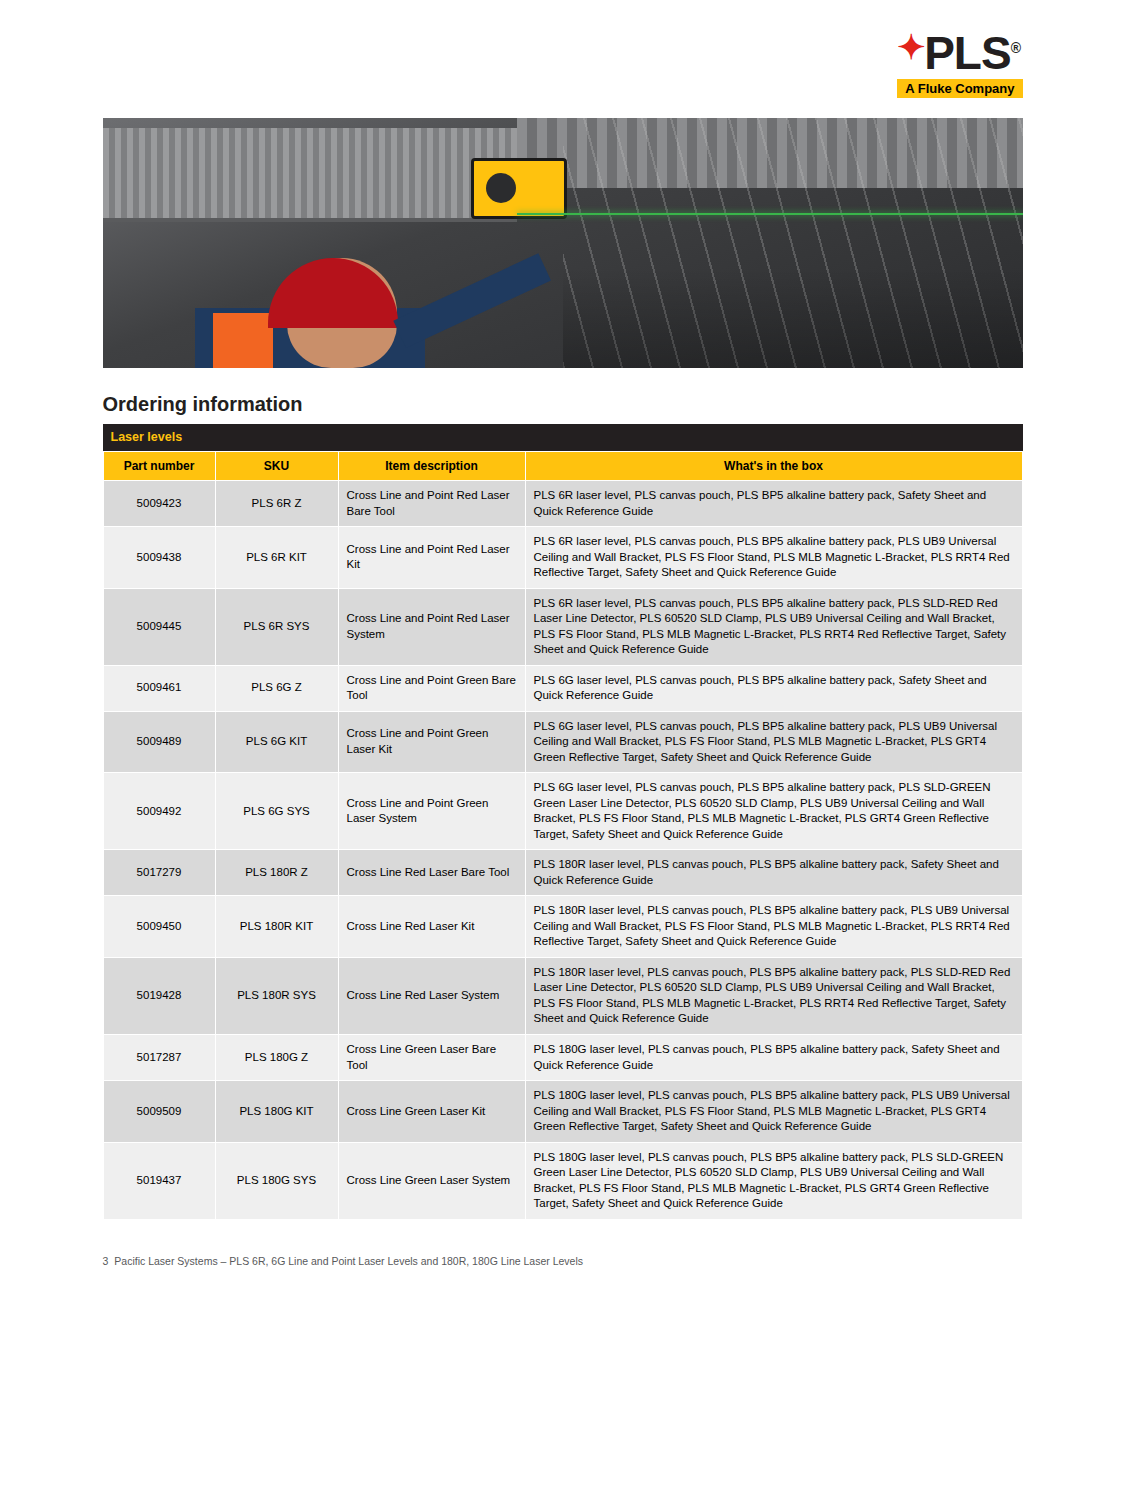✦PLS®
A Fluke Company
Ordering information
Laser levels
| Part number | SKU | Item description | What's in the box |
| --- | --- | --- | --- |
| 5009423 | PLS 6R Z | Cross Line and Point Red Laser Bare Tool | PLS 6R laser level, PLS canvas pouch, PLS BP5 alkaline battery pack, Safety Sheet and Quick Reference Guide |
| 5009438 | PLS 6R KIT | Cross Line and Point Red Laser Kit | PLS 6R laser level, PLS canvas pouch, PLS BP5 alkaline battery pack, PLS UB9 Universal Ceiling and Wall Bracket, PLS FS Floor Stand, PLS MLB Magnetic L-Bracket, PLS RRT4 Red Reflective Target, Safety Sheet and Quick Reference Guide |
| 5009445 | PLS 6R SYS | Cross Line and Point Red Laser System | PLS 6R laser level, PLS canvas pouch, PLS BP5 alkaline battery pack, PLS SLD-RED Red Laser Line Detector, PLS 60520 SLD Clamp, PLS UB9 Universal Ceiling and Wall Bracket, PLS FS Floor Stand, PLS MLB Magnetic L-Bracket, PLS RRT4 Red Reflective Target, Safety Sheet and Quick Reference Guide |
| 5009461 | PLS 6G Z | Cross Line and Point Green Bare Tool | PLS 6G laser level, PLS canvas pouch, PLS BP5 alkaline battery pack, Safety Sheet and Quick Reference Guide |
| 5009489 | PLS 6G KIT | Cross Line and Point Green Laser Kit | PLS 6G laser level, PLS canvas pouch, PLS BP5 alkaline battery pack, PLS UB9 Universal Ceiling and Wall Bracket, PLS FS Floor Stand, PLS MLB Magnetic L-Bracket, PLS GRT4 Green Reflective Target, Safety Sheet and Quick Reference Guide |
| 5009492 | PLS 6G SYS | Cross Line and Point Green Laser System | PLS 6G laser level, PLS canvas pouch, PLS BP5 alkaline battery pack, PLS SLD-GREEN Green Laser Line Detector, PLS 60520 SLD Clamp, PLS UB9 Universal Ceiling and Wall Bracket, PLS FS Floor Stand, PLS MLB Magnetic L-Bracket, PLS GRT4 Green Reflective Target, Safety Sheet and Quick Reference Guide |
| 5017279 | PLS 180R Z | Cross Line Red Laser Bare Tool | PLS 180R laser level, PLS canvas pouch, PLS BP5 alkaline battery pack, Safety Sheet and Quick Reference Guide |
| 5009450 | PLS 180R KIT | Cross Line Red Laser Kit | PLS 180R laser level, PLS canvas pouch, PLS BP5 alkaline battery pack, PLS UB9 Universal Ceiling and Wall Bracket, PLS FS Floor Stand, PLS MLB Magnetic L-Bracket, PLS RRT4 Red Reflective Target, Safety Sheet and Quick Reference Guide |
| 5019428 | PLS 180R SYS | Cross Line Red Laser System | PLS 180R laser level, PLS canvas pouch, PLS BP5 alkaline battery pack, PLS SLD-RED Red Laser Line Detector, PLS 60520 SLD Clamp, PLS UB9 Universal Ceiling and Wall Bracket, PLS FS Floor Stand, PLS MLB Magnetic L-Bracket, PLS RRT4 Red Reflective Target, Safety Sheet and Quick Reference Guide |
| 5017287 | PLS 180G Z | Cross Line Green Laser Bare Tool | PLS 180G laser level, PLS canvas pouch, PLS BP5 alkaline battery pack, Safety Sheet and Quick Reference Guide |
| 5009509 | PLS 180G KIT | Cross Line Green Laser Kit | PLS 180G laser level, PLS canvas pouch, PLS BP5 alkaline battery pack, PLS UB9 Universal Ceiling and Wall Bracket, PLS FS Floor Stand, PLS MLB Magnetic L-Bracket, PLS GRT4 Green Reflective Target, Safety Sheet and Quick Reference Guide |
| 5019437 | PLS 180G SYS | Cross Line Green Laser System | PLS 180G laser level, PLS canvas pouch, PLS BP5 alkaline battery pack, PLS SLD-GREEN Green Laser Line Detector, PLS 60520 SLD Clamp, PLS UB9 Universal Ceiling and Wall Bracket, PLS FS Floor Stand, PLS MLB Magnetic L-Bracket, PLS GRT4 Green Reflective Target, Safety Sheet and Quick Reference Guide |
3 Pacific Laser Systems – PLS 6R, 6G Line and Point Laser Levels and 180R, 180G Line Laser Levels